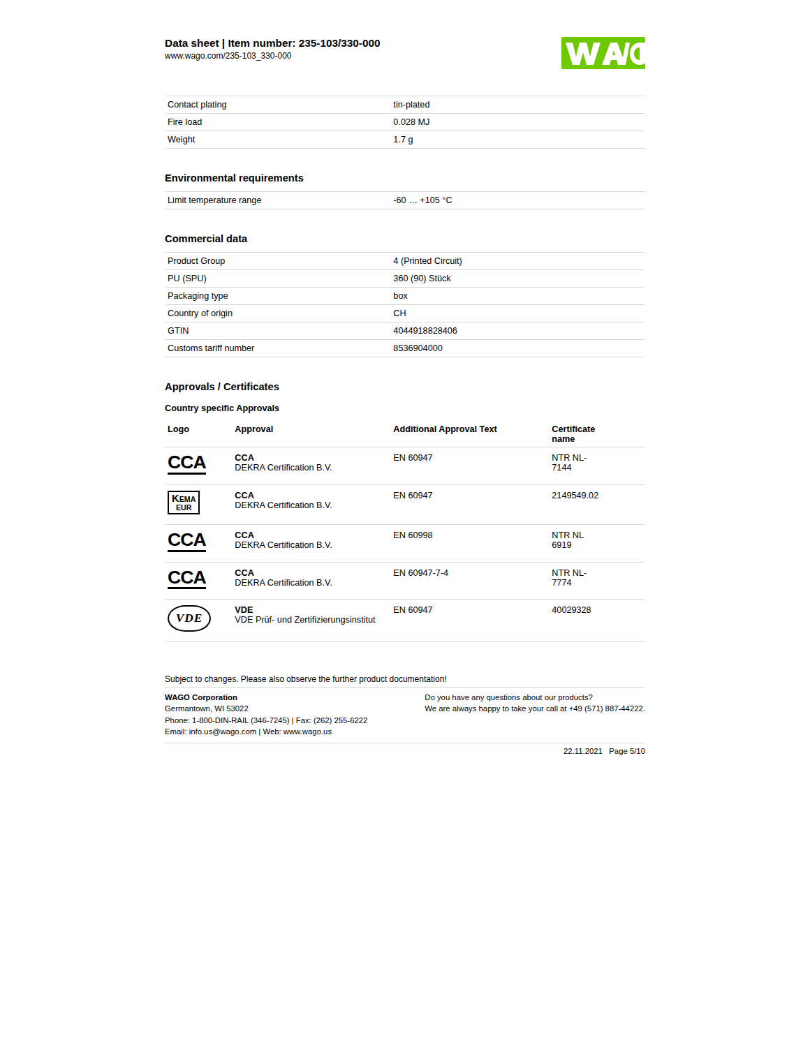Data sheet | Item number: 235-103/330-000
www.wago.com/235-103_330-000
| Contact plating | tin-plated |
| Fire load | 0.028 MJ |
| Weight | 1.7 g |
Environmental requirements
| Limit temperature range | -60 … +105 °C |
Commercial data
| Product Group | 4 (Printed Circuit) |
| PU (SPU) | 360 (90) Stück |
| Packaging type | box |
| Country of origin | CH |
| GTIN | 4044918828406 |
| Customs tariff number | 8536904000 |
Approvals / Certificates
Country specific Approvals
| Logo | Approval | Additional Approval Text | Certificate name |
| --- | --- | --- | --- |
| CCA | CCA DEKRA Certification B.V. | EN 60947 | NTR NL- 7144 |
| K EMA EUR | CCA DEKRA Certification B.V. | EN 60947 | 2149549.02 |
| CCA | CCA DEKRA Certification B.V. | EN 60998 | NTR NL 6919 |
| CCA | CCA DEKRA Certification B.V. | EN 60947-7-4 | NTR NL- 7774 |
| VDE | VDE VDE Prüf- und Zertifizierungsinstitut | EN 60947 | 40029328 |
Subject to changes. Please also observe the further product documentation!
WAGO Corporation
Germantown, WI 53022
Phone: 1-800-DIN-RAIL (346-7245) | Fax: (262) 255-6222
Email: info.us@wago.com | Web: www.wago.us
Do you have any questions about our products?
We are always happy to take your call at +49 (571) 887-44222.
22.11.2021 Page 5/10